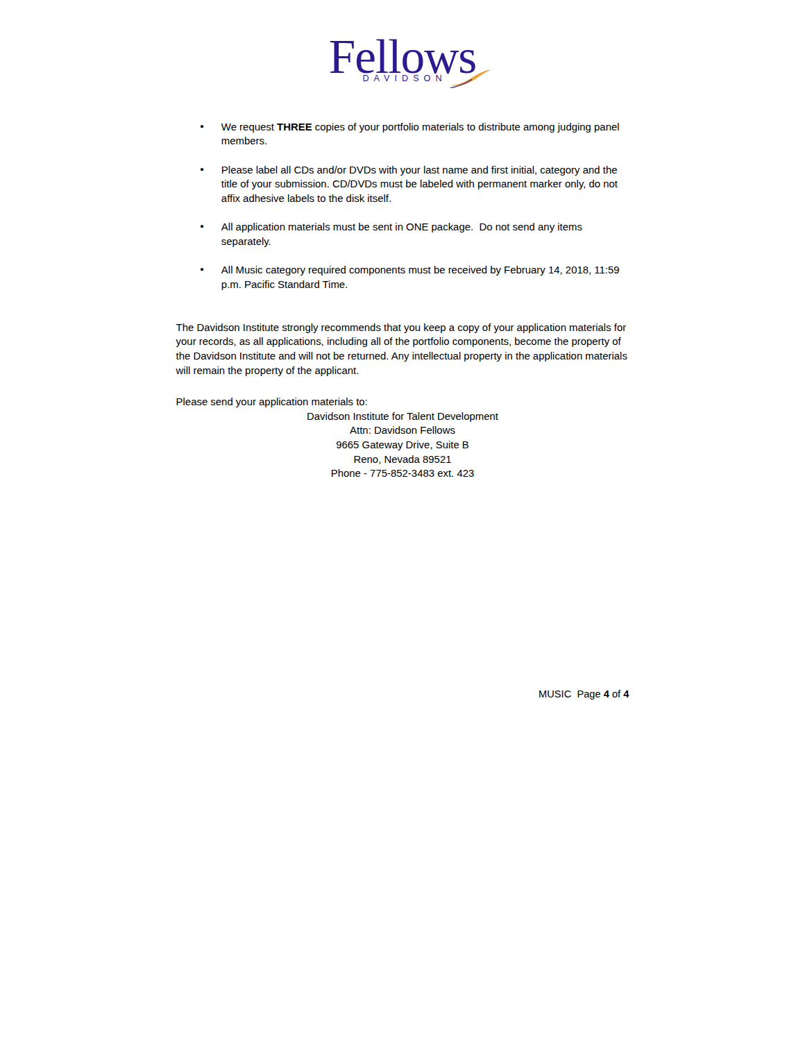Fellows
DAVIDSON
We request THREE copies of your portfolio materials to distribute among judging panel members.
Please label all CDs and/or DVDs with your last name and first initial, category and the title of your submission. CD/DVDs must be labeled with permanent marker only, do not affix adhesive labels to the disk itself.
All application materials must be sent in ONE package. Do not send any items separately.
All Music category required components must be received by February 14, 2018, 11:59 p.m. Pacific Standard Time.
The Davidson Institute strongly recommends that you keep a copy of your application materials for your records, as all applications, including all of the portfolio components, become the property of the Davidson Institute and will not be returned. Any intellectual property in the application materials will remain the property of the applicant.
Please send your application materials to:
Davidson Institute for Talent Development
Attn: Davidson Fellows
9665 Gateway Drive, Suite B
Reno, Nevada 89521
Phone - 775-852-3483 ext. 423
MUSIC Page 4 of 4